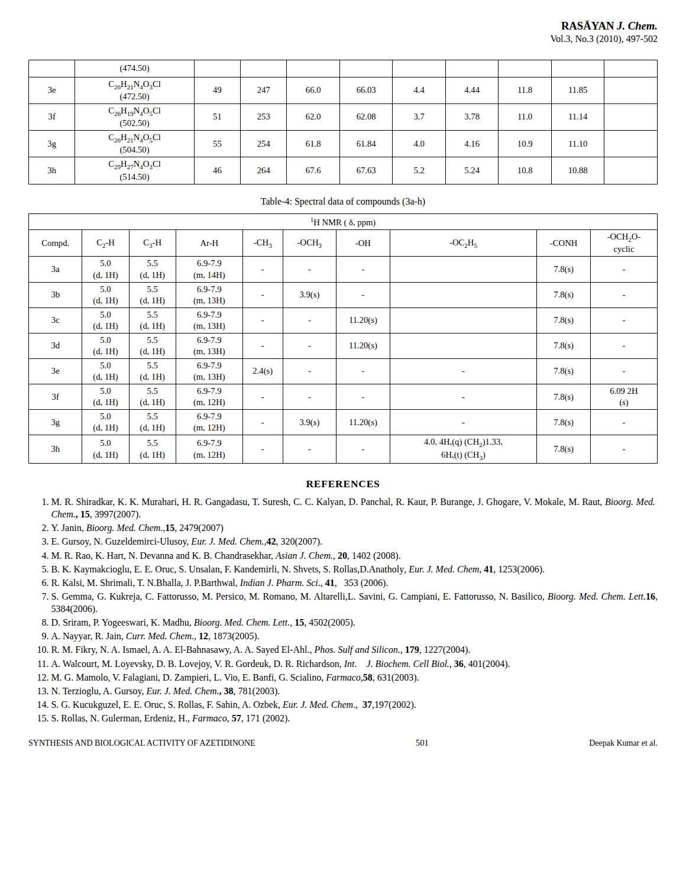RASĀYAN J. Chem.
Vol.3, No.3 (2010), 497-502
| | (474.50) | | | | | | | | | |
| 3e | C 26 H 21 N 4 O 3 Cl (472.50) | 49 | 247 | 66.0 | 66.03 | 4.4 | 4.44 | 11.8 | 11.85 | |
| 3f | C 26 H 19 N 4 O 5 Cl (502.50) | 51 | 253 | 62.0 | 62.08 | 3.7 | 3.78 | 11.0 | 11.14 | |
| 3g | C 26 H 21 N 4 O 5 Cl (504.50) | 55 | 254 | 61.8 | 61.84 | 4.0 | 4.16 | 10.9 | 11.10 | |
| 3h | C 29 H 27 N 4 O 3 Cl (514.50) | 46 | 264 | 67.6 | 67.63 | 5.2 | 5.24 | 10.8 | 10.88 | |
Table-4: Spectral data of compounds (3a-h)
| 1 H NMR ( δ, ppm) |
| Compd. | C 2 -H | C 3 -H | Ar-H | -CH 3 | -OCH 3 | -OH | -OC 2 H 5 | -CONH | -OCH 2 O- cyclic |
| 3a | 5.0 (d, 1H) | 5.5 (d, 1H) | 6.9-7.9 (m, 14H) | - | - | - | | 7.8(s) | - |
| 3b | 5.0 (d, 1H) | 5.5 (d, 1H) | 6.9-7.9 (m, 13H) | - | 3.9(s) | - | | 7.8(s) | - |
| 3c | 5.0 (d, 1H) | 5.5 (d, 1H) | 6.9-7.9 (m, 13H) | - | - | 11.20(s) | | 7.8(s) | - |
| 3d | 5.0 (d, 1H) | 5.5 (d, 1H) | 6.9-7.9 (m, 13H) | - | - | 11.20(s) | | 7.8(s) | - |
| 3e | 5.0 (d, 1H) | 5.5 (d, 1H) | 6.9-7.9 (m, 13H) | 2.4(s) | - | - | - | 7.8(s) | - |
| 3f | 5.0 (d, 1H) | 5.5 (d, 1H) | 6.9-7.9 (m, 12H) | - | - | - | - | 7.8(s) | 6.09 2H (s) |
| 3g | 5.0 (d, 1H) | 5.5 (d, 1H) | 6.9-7.9 (m, 12H) | - | 3.9(s) | 11.20(s) | - | 7.8(s) | - |
| 3h | 5.0 (d, 1H) | 5.5 (d, 1H) | 6.9-7.9 (m, 12H) | - | - | - | 4.0, 4H,(q) (CH 2 )1.33, 6H,(t) (CH 3 ) | 7.8(s) | - |
REFERENCES
M. R. Shiradkar, K. K. Murahari, H. R. Gangadasu, T. Suresh, C. C. Kalyan, D. Panchal, R. Kaur, P. Burange, J. Ghogare, V. Mokale, M. Raut, Bioorg. Med. Chem., 15, 3997(2007).
Y. Janin, Bioorg. Med. Chem.,15, 2479(2007)
E. Gursoy, N. Guzeldemirci-Ulusoy, Eur. J. Med. Chem.,42, 320(2007).
M. R. Rao, K. Hart, N. Devanna and K. B. Chandrasekhar, Asian J. Chem., 20, 1402 (2008).
B. K. Kaymakcioglu, E. E. Oruc, S. Unsalan, F. Kandemirli, N. Shvets, S. Rollas,D.Anatholy, Eur. J. Med. Chem, 41, 1253(2006).
R. Kalsi, M. Shrimali, T. N.Bhalla, J. P.Barthwal, Indian J. Pharm. Sci., 41, 353 (2006).
S. Gemma, G. Kukreja, C. Fattorusso, M. Persico, M. Romano, M. Altarelli,L. Savini, G. Campiani, E. Fattorusso, N. Basilico, Bioorg. Med. Chem. Lett. 16, 5384(2006).
D. Sriram, P. Yogeeswari, K. Madhu, Bioorg. Med. Chem. Lett., 15, 4502(2005).
A. Nayyar, R. Jain, Curr. Med. Chem., 12, 1873(2005).
R. M. Fikry, N. A. Ismael, A. A. El-Bahnasawy, A. A. Sayed El-Ahl., Phos. Sulf and Silicon., 179, 1227(2004).
A. Walcourt, M. Loyevsky, D. B. Lovejoy, V. R. Gordeuk, D. R. Richardson, Int. J. Biochem. Cell Biol., 36, 401(2004).
M. G. Mamolo, V. Falagiani, D. Zampieri, L. Vio, E. Banfi, G. Scialino, Farmaco, 58, 631(2003).
N. Terzioglu, A. Gursoy, Eur. J. Med. Chem., 38, 781(2003).
S. G. Kucukguzel, E. E. Oruc, S. Rollas, F. Sahin, A. Ozbek, Eur. J. Med. Chem., 37,197(2002).
S. Rollas, N. Gulerman, Erdeniz, H., Farmaco, 57, 171 (2002).
SYNTHESIS AND BIOLOGICAL ACTIVITY OF AZETIDINONE
501
Deepak Kumar et al.